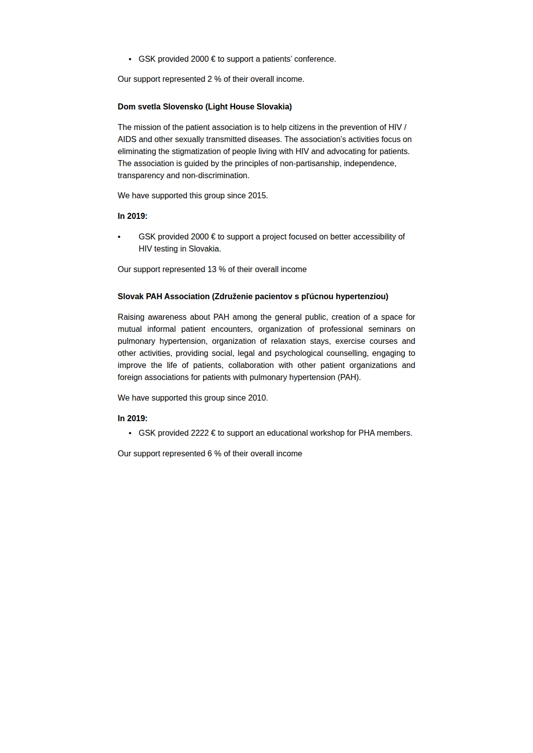GSK provided 2000 € to support a patients’ conference.
Our support represented 2 % of their overall income.
Dom svetla Slovensko (Light House Slovakia)
The mission of the patient association is to help citizens in the prevention of HIV / AIDS and other sexually transmitted diseases. The association's activities focus on eliminating the stigmatization of people living with HIV and advocating for patients. The association is guided by the principles of non-partisanship, independence, transparency and non-discrimination.
We have supported this group since 2015.
In 2019:
GSK provided 2000 € to support a project focused on better accessibility of HIV testing in Slovakia.
Our support represented 13 % of their overall income
Slovak PAH Association (Združenie pacientov s pľúcnou hypertenziou)
Raising awareness about PAH among the general public, creation of a space for mutual informal patient encounters, organization of professional seminars on pulmonary hypertension, organization of relaxation stays, exercise courses and other activities, providing social, legal and psychological counselling, engaging to improve the life of patients, collaboration with other patient organizations and foreign associations for patients with pulmonary hypertension (PAH).
We have supported this group since 2010.
In 2019:
GSK provided 2222 € to support an educational workshop for PHA members.
Our support represented 6 % of their overall income